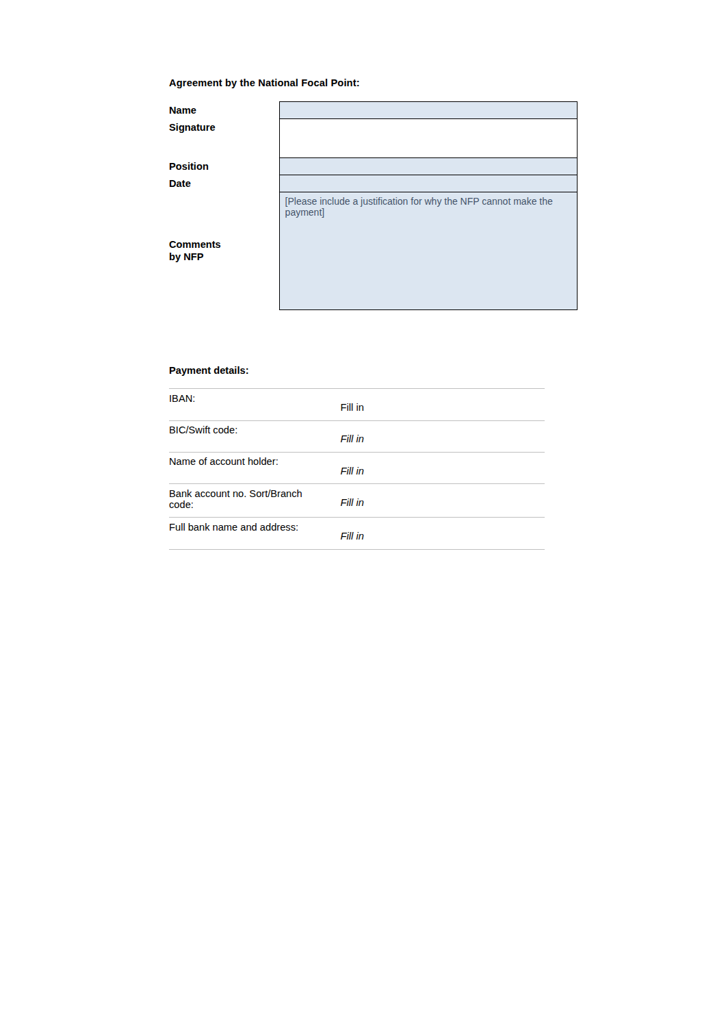Agreement by the National Focal Point:
| Name | |
| Signature | |
| Position | |
| Date | |
| Comments by NFP | [Please include a justification for why the NFP cannot make the payment] |
Payment details:
| IBAN: | Fill in |
| BIC/Swift code: | Fill in |
| Name of account holder: | Fill in |
| Bank account no. Sort/Branch code: | Fill in |
| Full bank name and address: | Fill in |